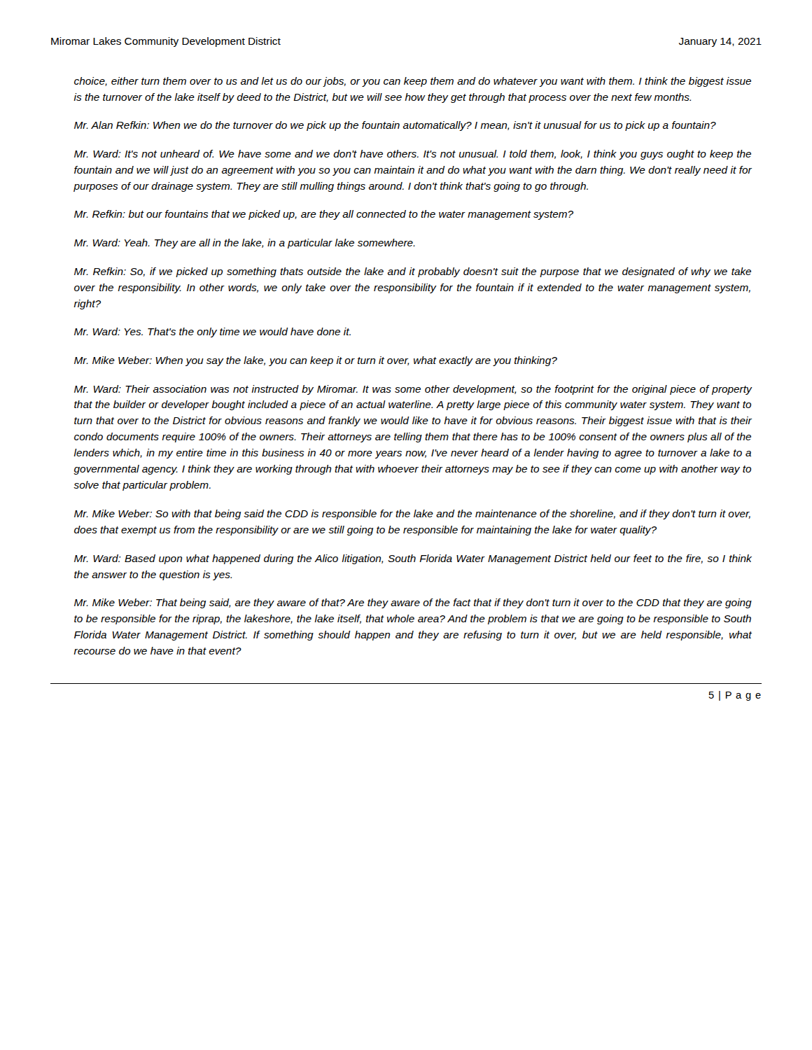Miromar Lakes Community Development District
January 14, 2021
choice, either turn them over to us and let us do our jobs, or you can keep them and do whatever you want with them. I think the biggest issue is the turnover of the lake itself by deed to the District, but we will see how they get through that process over the next few months.
Mr. Alan Refkin: When we do the turnover do we pick up the fountain automatically? I mean, isn't it unusual for us to pick up a fountain?
Mr. Ward: It's not unheard of. We have some and we don't have others. It's not unusual. I told them, look, I think you guys ought to keep the fountain and we will just do an agreement with you so you can maintain it and do what you want with the darn thing. We don't really need it for purposes of our drainage system. They are still mulling things around. I don't think that's going to go through.
Mr. Refkin: but our fountains that we picked up, are they all connected to the water management system?
Mr. Ward: Yeah. They are all in the lake, in a particular lake somewhere.
Mr. Refkin: So, if we picked up something thats outside the lake and it probably doesn't suit the purpose that we designated of why we take over the responsibility. In other words, we only take over the responsibility for the fountain if it extended to the water management system, right?
Mr. Ward: Yes. That's the only time we would have done it.
Mr. Mike Weber: When you say the lake, you can keep it or turn it over, what exactly are you thinking?
Mr. Ward: Their association was not instructed by Miromar. It was some other development, so the footprint for the original piece of property that the builder or developer bought included a piece of an actual waterline. A pretty large piece of this community water system. They want to turn that over to the District for obvious reasons and frankly we would like to have it for obvious reasons. Their biggest issue with that is their condo documents require 100% of the owners. Their attorneys are telling them that there has to be 100% consent of the owners plus all of the lenders which, in my entire time in this business in 40 or more years now, I've never heard of a lender having to agree to turnover a lake to a governmental agency. I think they are working through that with whoever their attorneys may be to see if they can come up with another way to solve that particular problem.
Mr. Mike Weber: So with that being said the CDD is responsible for the lake and the maintenance of the shoreline, and if they don't turn it over, does that exempt us from the responsibility or are we still going to be responsible for maintaining the lake for water quality?
Mr. Ward: Based upon what happened during the Alico litigation, South Florida Water Management District held our feet to the fire, so I think the answer to the question is yes.
Mr. Mike Weber: That being said, are they aware of that? Are they aware of the fact that if they don't turn it over to the CDD that they are going to be responsible for the riprap, the lakeshore, the lake itself, that whole area? And the problem is that we are going to be responsible to South Florida Water Management District. If something should happen and they are refusing to turn it over, but we are held responsible, what recourse do we have in that event?
5 | P a g e